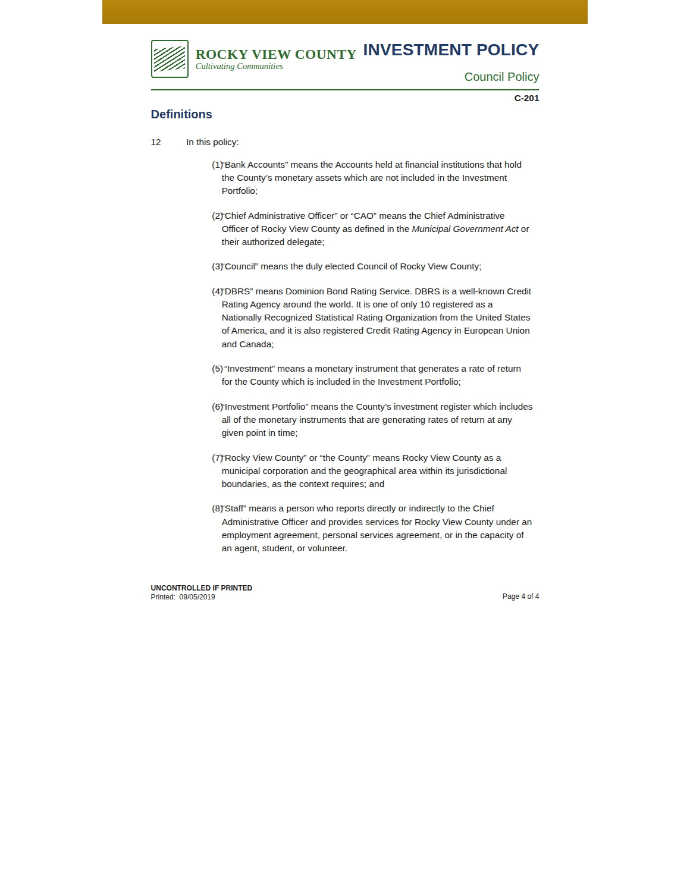ROCKY VIEW COUNTY
Cultivating Communities
INVESTMENT POLICY
Council Policy
C-201
Definitions
12
In this policy:
(1) “Bank Accounts” means the Accounts held at financial institutions that hold the County’s monetary assets which are not included in the Investment Portfolio;
(2) “Chief Administrative Officer” or “CAO” means the Chief Administrative Officer of Rocky View County as defined in the Municipal Government Act or their authorized delegate;
(3) “Council” means the duly elected Council of Rocky View County;
(4) “DBRS” means Dominion Bond Rating Service. DBRS is a well-known Credit Rating Agency around the world. It is one of only 10 registered as a Nationally Recognized Statistical Rating Organization from the United States of America, and it is also registered Credit Rating Agency in European Union and Canada;
(5) “Investment” means a monetary instrument that generates a rate of return for the County which is included in the Investment Portfolio;
(6) “Investment Portfolio” means the County’s investment register which includes all of the monetary instruments that are generating rates of return at any given point in time;
(7) “Rocky View County” or “the County” means Rocky View County as a municipal corporation and the geographical area within its jurisdictional boundaries, as the context requires; and
(8) “Staff” means a person who reports directly or indirectly to the Chief Administrative Officer and provides services for Rocky View County under an employment agreement, personal services agreement, or in the capacity of an agent, student, or volunteer.
UNCONTROLLED IF PRINTED
Printed: 09/05/2019
Page 4 of 4